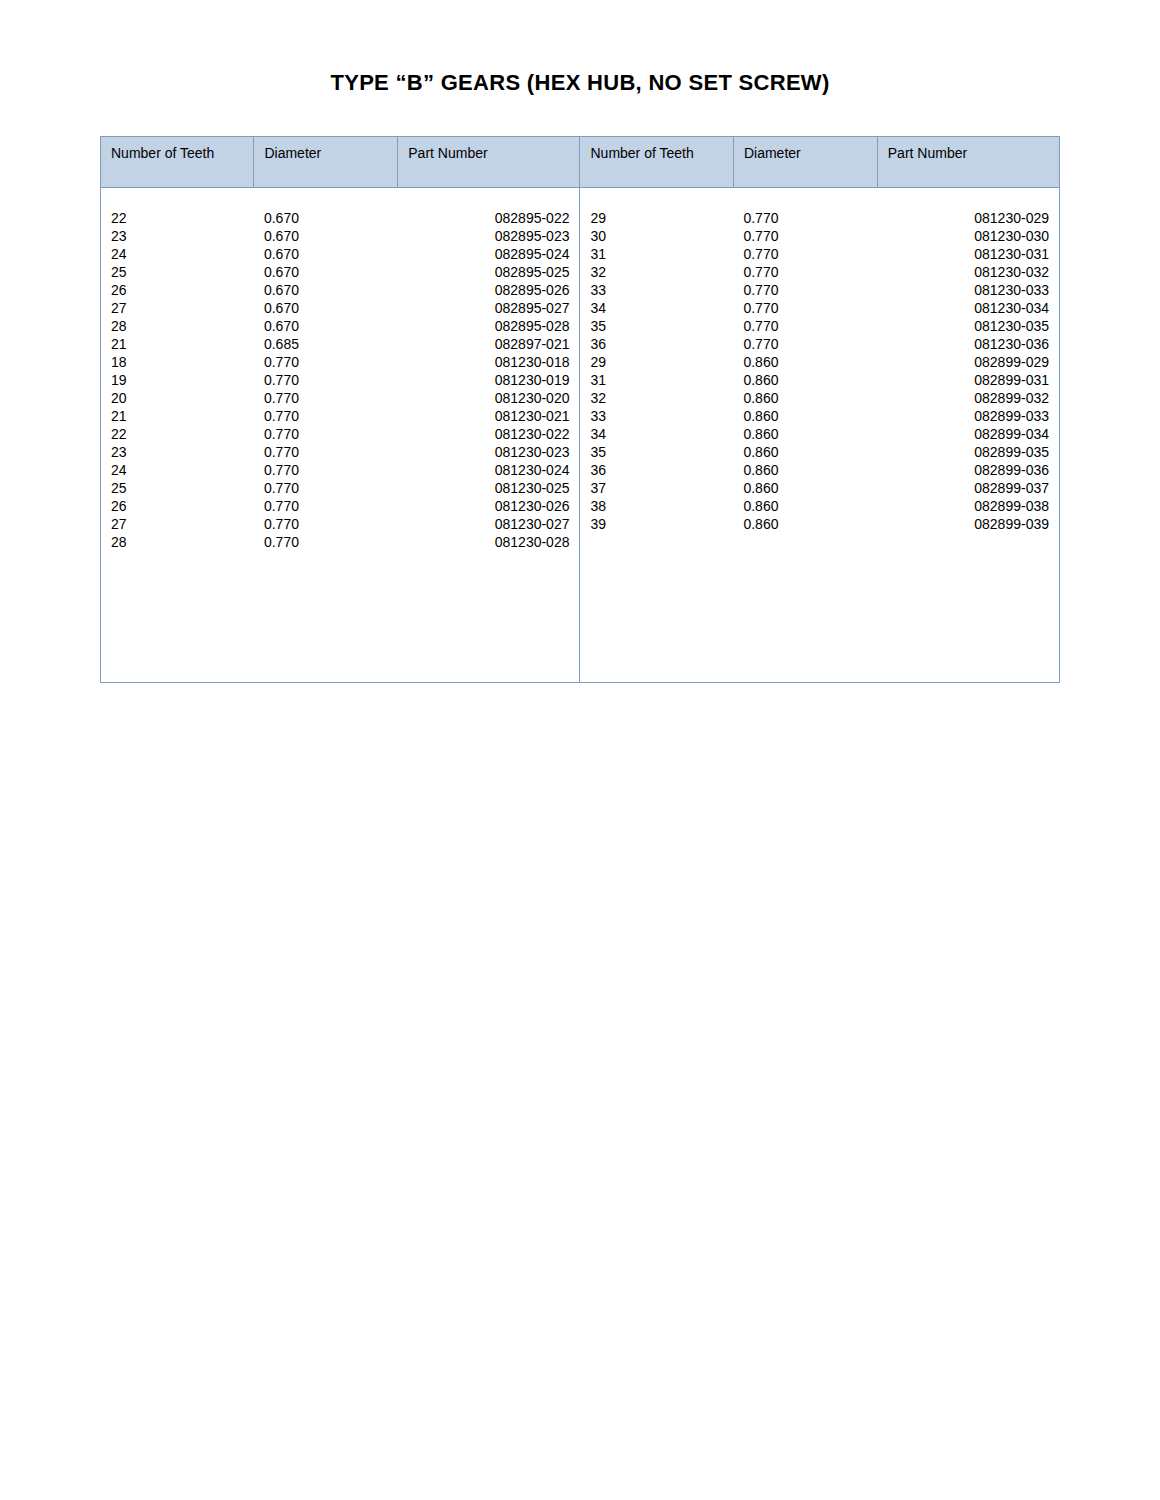TYPE “B” GEARS (HEX HUB, NO SET SCREW)
| Number of Teeth | Diameter | Part Number | Number of Teeth | Diameter | Part Number |
| --- | --- | --- | --- | --- | --- |
| 22 | 0.670 | 082895-022 | 29 | 0.770 | 081230-029 |
| 23 | 0.670 | 082895-023 | 30 | 0.770 | 081230-030 |
| 24 | 0.670 | 082895-024 | 31 | 0.770 | 081230-031 |
| 25 | 0.670 | 082895-025 | 32 | 0.770 | 081230-032 |
| 26 | 0.670 | 082895-026 | 33 | 0.770 | 081230-033 |
| 27 | 0.670 | 082895-027 | 34 | 0.770 | 081230-034 |
| 28 | 0.670 | 082895-028 | 35 | 0.770 | 081230-035 |
| 21 | 0.685 | 082897-021 | 36 | 0.770 | 081230-036 |
| 18 | 0.770 | 081230-018 | 29 | 0.860 | 082899-029 |
| 19 | 0.770 | 081230-019 | 31 | 0.860 | 082899-031 |
| 20 | 0.770 | 081230-020 | 32 | 0.860 | 082899-032 |
| 21 | 0.770 | 081230-021 | 33 | 0.860 | 082899-033 |
| 22 | 0.770 | 081230-022 | 34 | 0.860 | 082899-034 |
| 23 | 0.770 | 081230-023 | 35 | 0.860 | 082899-035 |
| 24 | 0.770 | 081230-024 | 36 | 0.860 | 082899-036 |
| 25 | 0.770 | 081230-025 | 37 | 0.860 | 082899-037 |
| 26 | 0.770 | 081230-026 | 38 | 0.860 | 082899-038 |
| 27 | 0.770 | 081230-027 | 39 | 0.860 | 082899-039 |
| 28 | 0.770 | 081230-028 | | | |